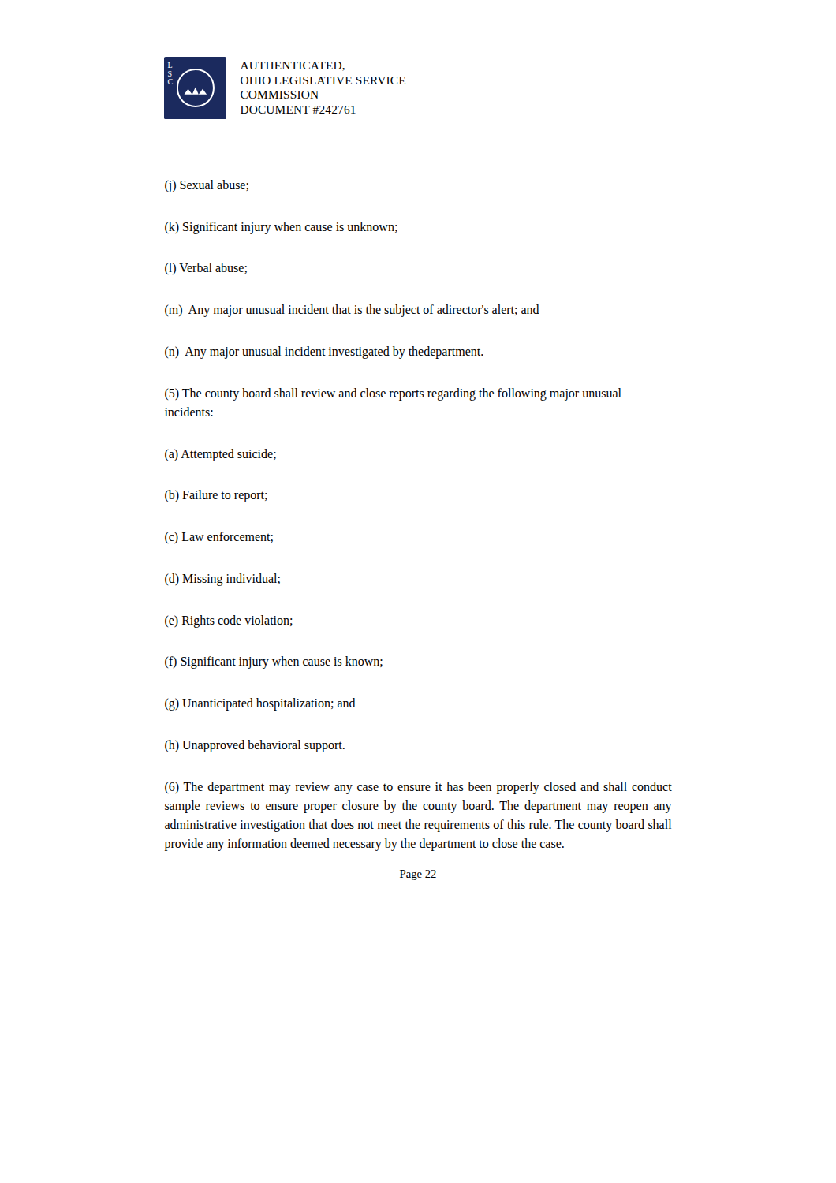L
S
C
AUTHENTICATED,
OHIO LEGISLATIVE SERVICE
COMMISSION
DOCUMENT #242761
(j) Sexual abuse;
(k) Significant injury when cause is unknown;
(l) Verbal abuse;
(m) Any major unusual incident that is the subject of a​director's alert; and
(n) Any major unusual incident investigated by the​department.
(5) The county board shall review and close reports regarding the following major unusual incidents:
(a) Attempted suicide;
(b) Failure to report;
(c) Law enforcement;
(d) Missing individual;
(e) Rights code violation;
(f) Significant injury when cause is known;
(g) Unanticipated hospitalization; and
(h) Unapproved behavioral support.
(6) The department may review any case to ensure it has been properly closed and shall conduct sample reviews to ensure proper closure by the county board. The department may reopen any administrative investigation that does not meet the requirements of this rule. The county board shall provide any information deemed necessary by the department to close the case.
Page 22